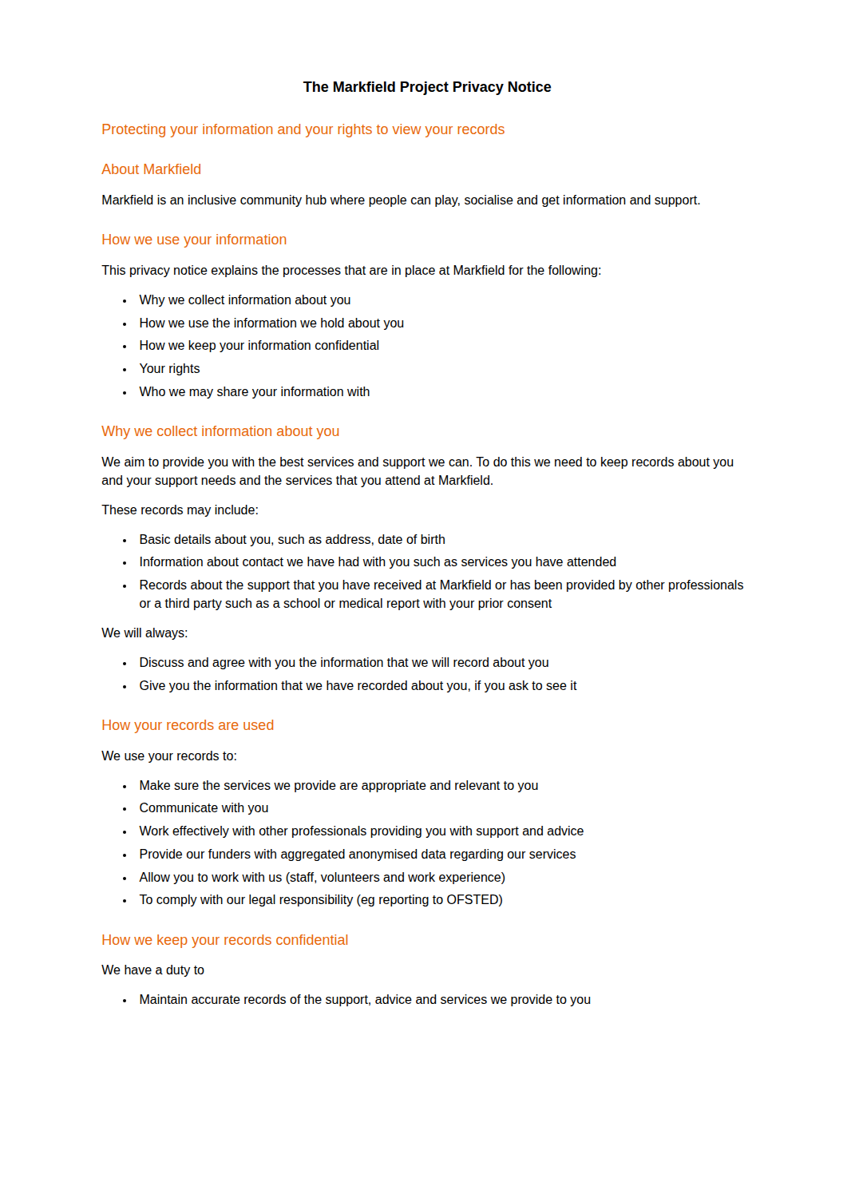The Markfield Project Privacy Notice
Protecting your information and your rights to view your records
About Markfield
Markfield is an inclusive community hub where people can play, socialise and get information and support.
How we use your information
This privacy notice explains the processes that are in place at Markfield for the following:
Why we collect information about you
How we use the information we hold about you
How we keep your information confidential
Your rights
Who we may share your information with
Why we collect information about you
We aim to provide you with the best services and support we can. To do this we need to keep records about you and your support needs and the services that you attend at Markfield.
These records may include:
Basic details about you, such as address, date of birth
Information about contact we have had with you such as services you have attended
Records about the support that you have received at Markfield or has been provided by other professionals or a third party such as a school or medical report with your prior consent
We will always:
Discuss and agree with you the information that we will record about you
Give you the information that we have recorded about you, if you ask to see it
How your records are used
We use your records to:
Make sure the services we provide are appropriate and relevant to you
Communicate with you
Work effectively with other professionals providing you with support and advice
Provide our funders with aggregated anonymised data regarding our services
Allow you to work with us (staff, volunteers and work experience)
To comply with our legal responsibility (eg reporting to OFSTED)
How we keep your records confidential
We have a duty to
Maintain accurate records of the support, advice and services we provide to you